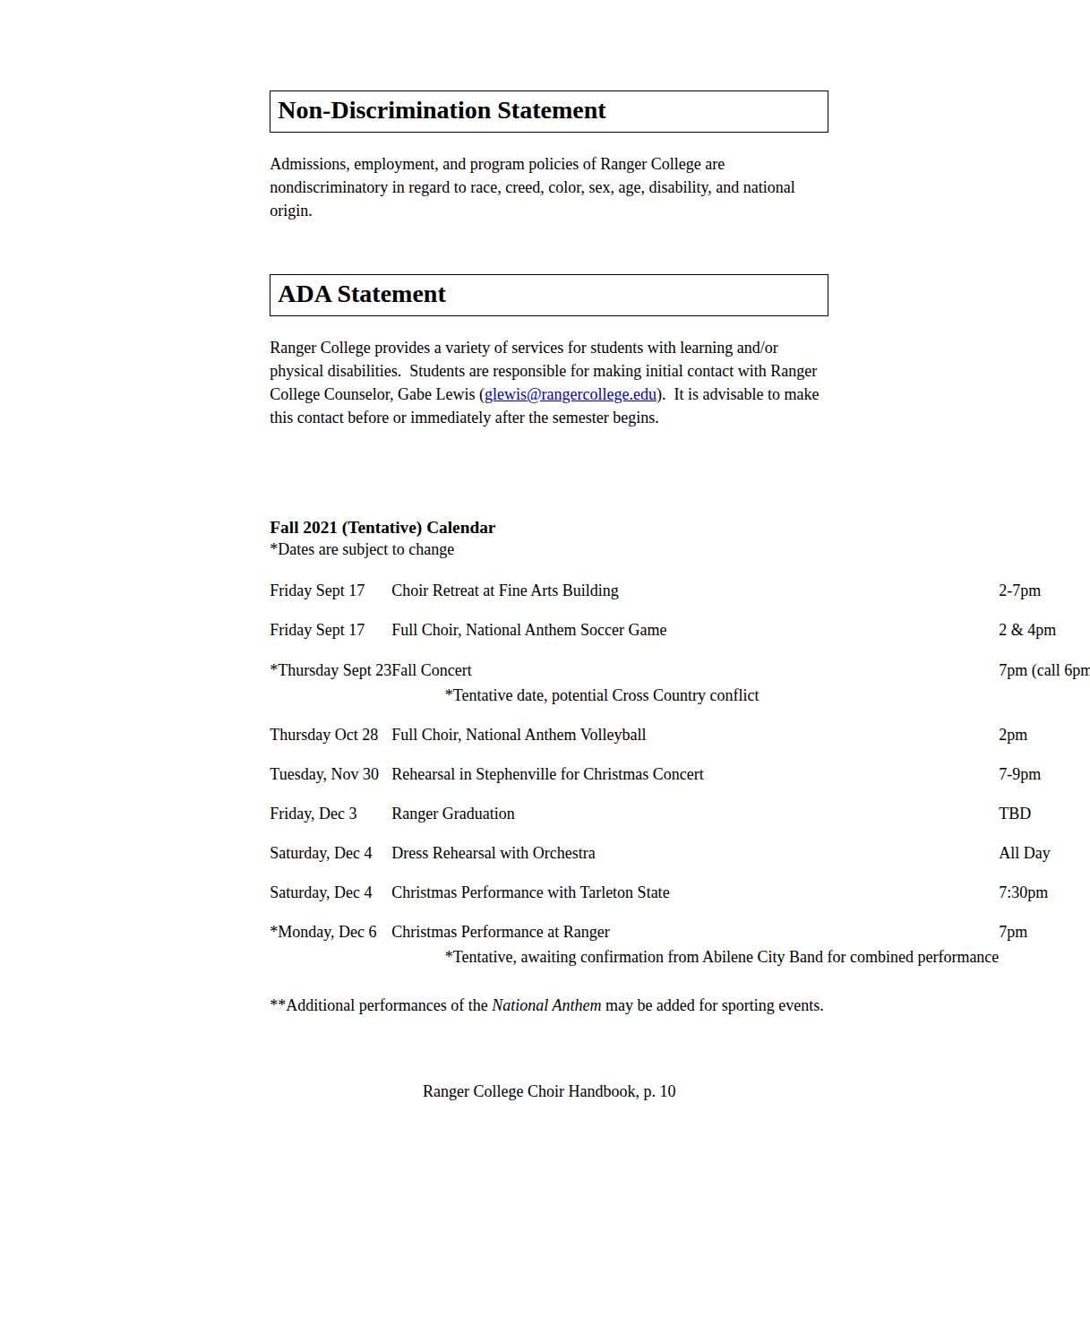Non-Discrimination Statement
Admissions, employment, and program policies of Ranger College are nondiscriminatory in regard to race, creed, color, sex, age, disability, and national origin.
ADA Statement
Ranger College provides a variety of services for students with learning and/or physical disabilities. Students are responsible for making initial contact with Ranger College Counselor, Gabe Lewis (glewis@rangercollege.edu). It is advisable to make this contact before or immediately after the semester begins.
Fall 2021 (Tentative) Calendar
*Dates are subject to change
| Friday Sept 17 | Choir Retreat at Fine Arts Building | 2-7pm |
| Friday Sept 17 | Full Choir, National Anthem Soccer Game | 2 & 4pm |
| *Thursday Sept 23 | Fall Concert *Tentative date, potential Cross Country conflict | 7pm (call 6pm) |
| Thursday Oct 28 | Full Choir, National Anthem Volleyball | 2pm |
| Tuesday, Nov 30 | Rehearsal in Stephenville for Christmas Concert | 7-9pm |
| Friday, Dec 3 | Ranger Graduation | TBD |
| Saturday, Dec 4 | Dress Rehearsal with Orchestra | All Day |
| Saturday, Dec 4 | Christmas Performance with Tarleton State | 7:30pm |
| *Monday, Dec 6 | Christmas Performance at Ranger *Tentative, awaiting confirmation from Abilene City Band for combined performance | 7pm |
**Additional performances of the National Anthem may be added for sporting events.
Ranger College Choir Handbook, p. 10